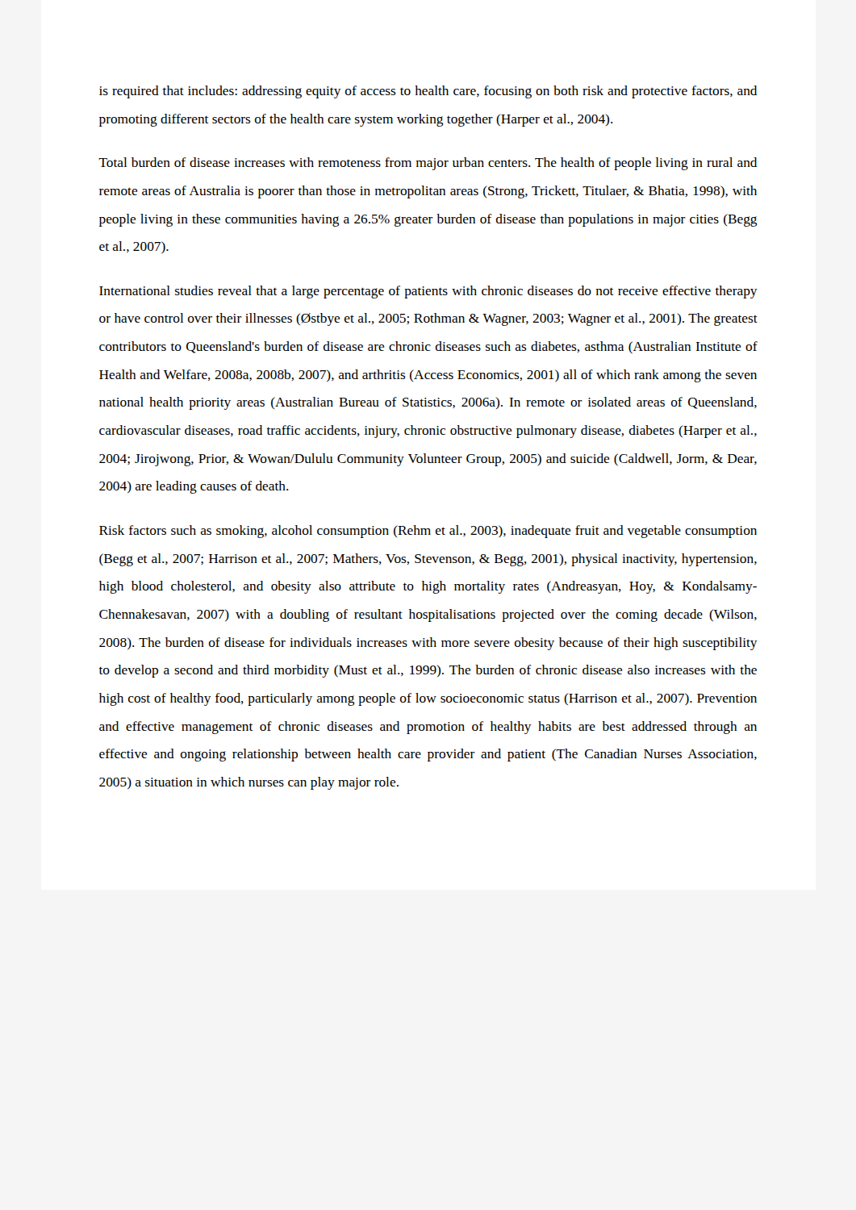is required that includes: addressing equity of access to health care, focusing on both risk and protective factors, and promoting different sectors of the health care system working together (Harper et al., 2004).
Total burden of disease increases with remoteness from major urban centers. The health of people living in rural and remote areas of Australia is poorer than those in metropolitan areas (Strong, Trickett, Titulaer, & Bhatia, 1998), with people living in these communities having a 26.5% greater burden of disease than populations in major cities (Begg et al., 2007).
International studies reveal that a large percentage of patients with chronic diseases do not receive effective therapy or have control over their illnesses (Østbye et al., 2005; Rothman & Wagner, 2003; Wagner et al., 2001). The greatest contributors to Queensland's burden of disease are chronic diseases such as diabetes, asthma (Australian Institute of Health and Welfare, 2008a, 2008b, 2007), and arthritis (Access Economics, 2001) all of which rank among the seven national health priority areas (Australian Bureau of Statistics, 2006a). In remote or isolated areas of Queensland, cardiovascular diseases, road traffic accidents, injury, chronic obstructive pulmonary disease, diabetes (Harper et al., 2004; Jirojwong, Prior, & Wowan/Dululu Community Volunteer Group, 2005) and suicide (Caldwell, Jorm, & Dear, 2004) are leading causes of death.
Risk factors such as smoking, alcohol consumption (Rehm et al., 2003), inadequate fruit and vegetable consumption (Begg et al., 2007; Harrison et al., 2007; Mathers, Vos, Stevenson, & Begg, 2001), physical inactivity, hypertension, high blood cholesterol, and obesity also attribute to high mortality rates (Andreasyan, Hoy, & Kondalsamy-Chennakesavan, 2007) with a doubling of resultant hospitalisations projected over the coming decade (Wilson, 2008). The burden of disease for individuals increases with more severe obesity because of their high susceptibility to develop a second and third morbidity (Must et al., 1999). The burden of chronic disease also increases with the high cost of healthy food, particularly among people of low socioeconomic status (Harrison et al., 2007). Prevention and effective management of chronic diseases and promotion of healthy habits are best addressed through an effective and ongoing relationship between health care provider and patient (The Canadian Nurses Association, 2005) a situation in which nurses can play major role.